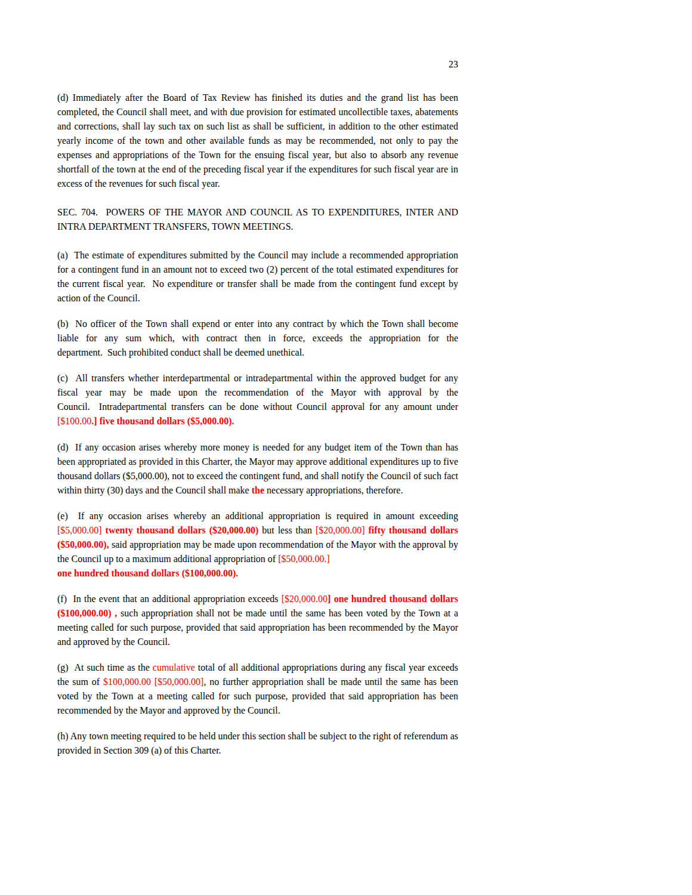23
(d) Immediately after the Board of Tax Review has finished its duties and the grand list has been completed, the Council shall meet, and with due provision for estimated uncollectible taxes, abatements and corrections, shall lay such tax on such list as shall be sufficient, in addition to the other estimated yearly income of the town and other available funds as may be recommended, not only to pay the expenses and appropriations of the Town for the ensuing fiscal year, but also to absorb any revenue shortfall of the town at the end of the preceding fiscal year if the expenditures for such fiscal year are in excess of the revenues for such fiscal year.
SEC. 704. POWERS OF THE MAYOR AND COUNCIL AS TO EXPENDITURES, INTER AND INTRA DEPARTMENT TRANSFERS, TOWN MEETINGS.
(a) The estimate of expenditures submitted by the Council may include a recommended appropriation for a contingent fund in an amount not to exceed two (2) percent of the total estimated expenditures for the current fiscal year. No expenditure or transfer shall be made from the contingent fund except by action of the Council.
(b) No officer of the Town shall expend or enter into any contract by which the Town shall become liable for any sum which, with contract then in force, exceeds the appropriation for the department. Such prohibited conduct shall be deemed unethical.
(c) All transfers whether interdepartmental or intradepartmental within the approved budget for any fiscal year may be made upon the recommendation of the Mayor with approval by the Council. Intradepartmental transfers can be done without Council approval for any amount under [$100.00.] five thousand dollars ($5,000.00).
(d) If any occasion arises whereby more money is needed for any budget item of the Town than has been appropriated as provided in this Charter, the Mayor may approve additional expenditures up to five thousand dollars ($5,000.00), not to exceed the contingent fund, and shall notify the Council of such fact within thirty (30) days and the Council shall make the necessary appropriations, therefore.
(e) If any occasion arises whereby an additional appropriation is required in amount exceeding [$5,000.00] twenty thousand dollars ($20,000.00) but less than [$20,000.00] fifty thousand dollars ($50,000.00), said appropriation may be made upon recommendation of the Mayor with the approval by the Council up to a maximum additional appropriation of [$50,000.00.]
one hundred thousand dollars ($100,000.00).
(f) In the event that an additional appropriation exceeds [$20,000.00] one hundred thousand dollars ($100,000.00) , such appropriation shall not be made until the same has been voted by the Town at a meeting called for such purpose, provided that said appropriation has been recommended by the Mayor and approved by the Council.
(g) At such time as the cumulative total of all additional appropriations during any fiscal year exceeds the sum of $100,000.00 [$50,000.00], no further appropriation shall be made until the same has been voted by the Town at a meeting called for such purpose, provided that said appropriation has been recommended by the Mayor and approved by the Council.
(h) Any town meeting required to be held under this section shall be subject to the right of referendum as provided in Section 309 (a) of this Charter.